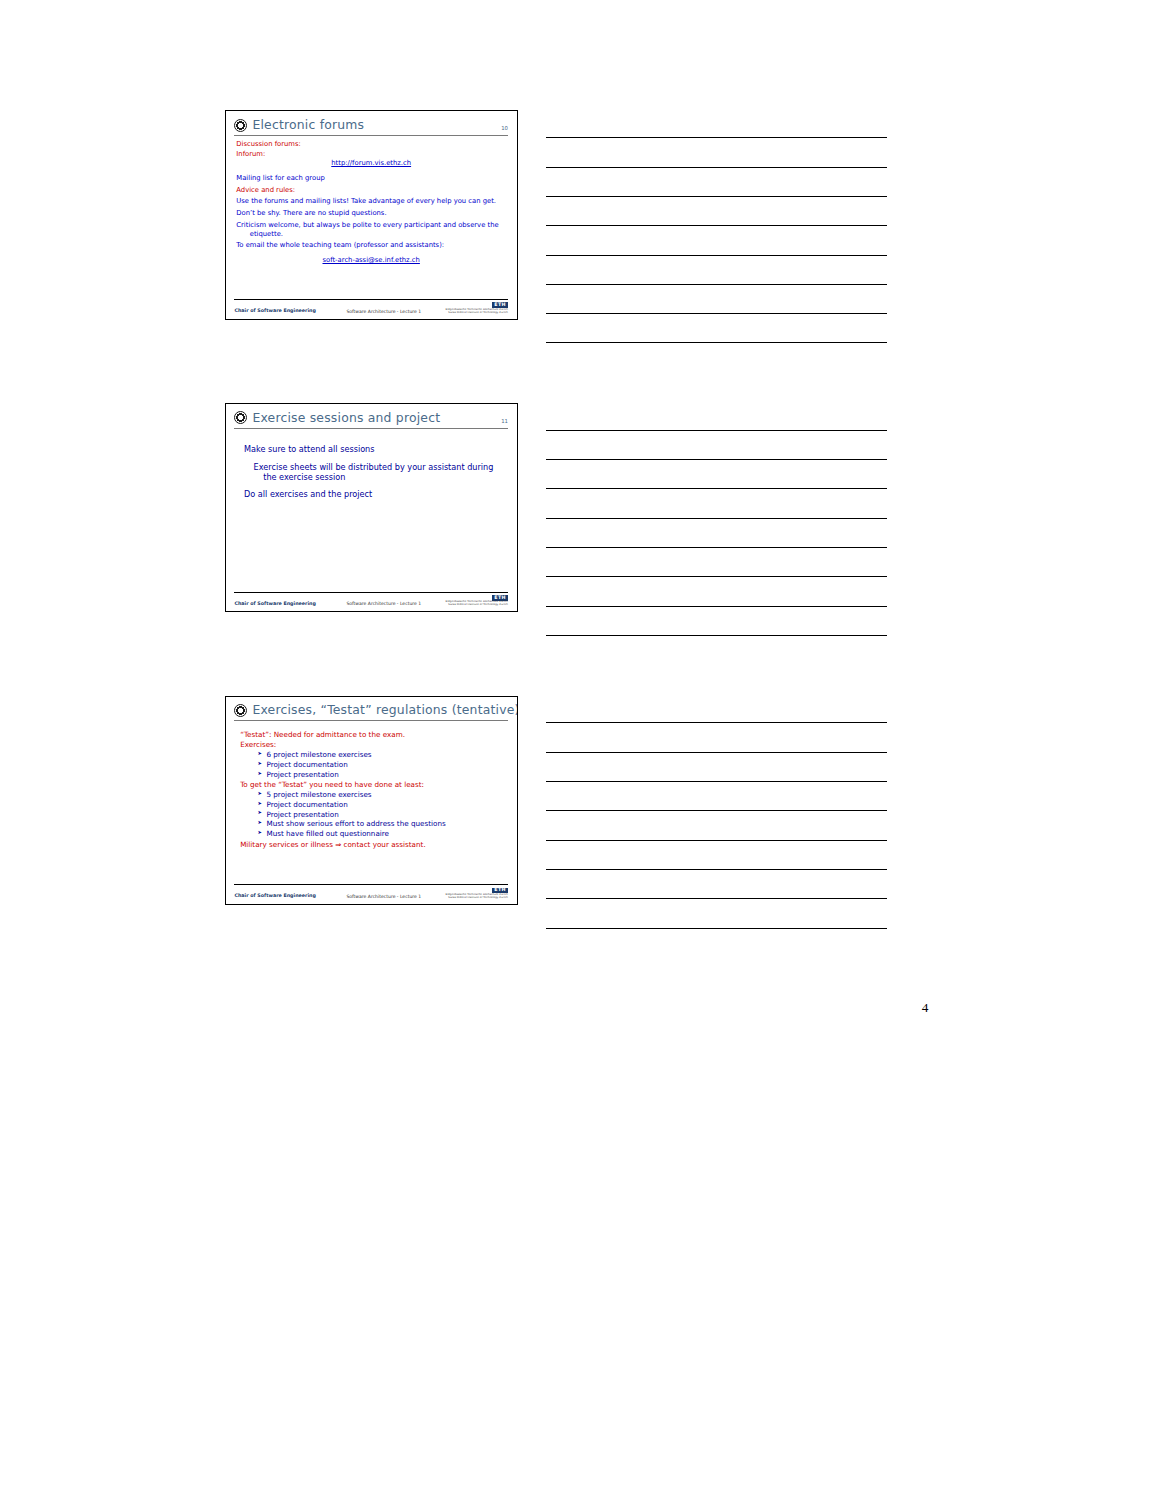Electronic forums 10
Discussion forums:
Inforum:
http://forum.vis.ethz.ch
Mailing list for each group
Advice and rules:
Use the forums and mailing lists! Take advantage of every help you can get.
Don’t be shy. There are no stupid questions.
Criticism welcome, but always be polite to every participant and observe the etiquette.
To email the whole teaching team (professor and assistants):
soft-arch-assi@se.inf.ethz.ch
Chair of Software Engineering Software Architecture - Lecture 1 ETH Eidgenössische Technische Hochschule Zürich Swiss Federal Institute of Technology Zurich
Exercise sessions and project 11
Make sure to attend all sessions
Exercise sheets will be distributed by your assistant during the exercise session
Do all exercises and the project
Chair of Software Engineering Software Architecture - Lecture 1 ETH Eidgenössische Technische Hochschule Zürich Swiss Federal Institute of Technology Zurich
Exercises, “Testat” regulations (tentative) 12
“Testat”: Needed for admittance to the exam.
Exercises:
6 project milestone exercises
Project documentation
Project presentation
To get the “Testat” you need to have done at least:
5 project milestone exercises
Project documentation
Project presentation
Must show serious effort to address the questions
Must have filled out questionnaire
Military services or illness ⇒ contact your assistant.
Chair of Software Engineering Software Architecture - Lecture 1 ETH Eidgenössische Technische Hochschule Zürich Swiss Federal Institute of Technology Zurich
4